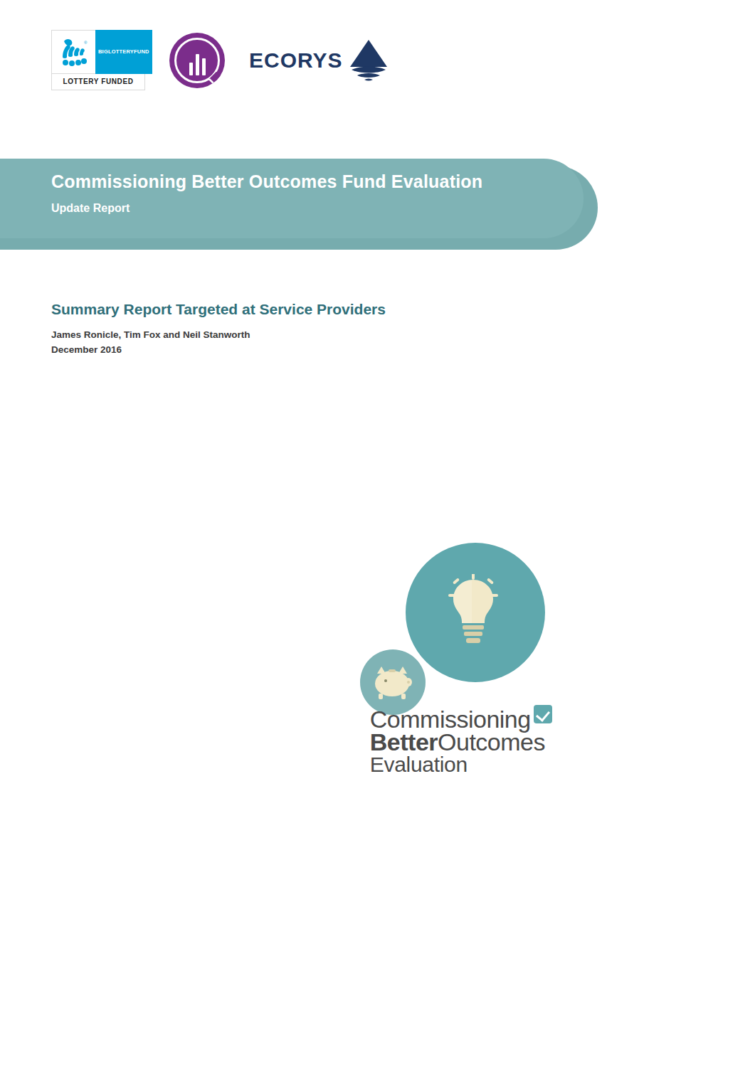®
BIG LOTTERY FUND
LOTTERY FUNDED
ECORYS
Commissioning Better Outcomes Fund Evaluation
Update Report
Summary Report Targeted at Service Providers
James Ronicle, Tim Fox and Neil Stanworth
December 2016
Commissioning
Better Outcomes
Evaluation